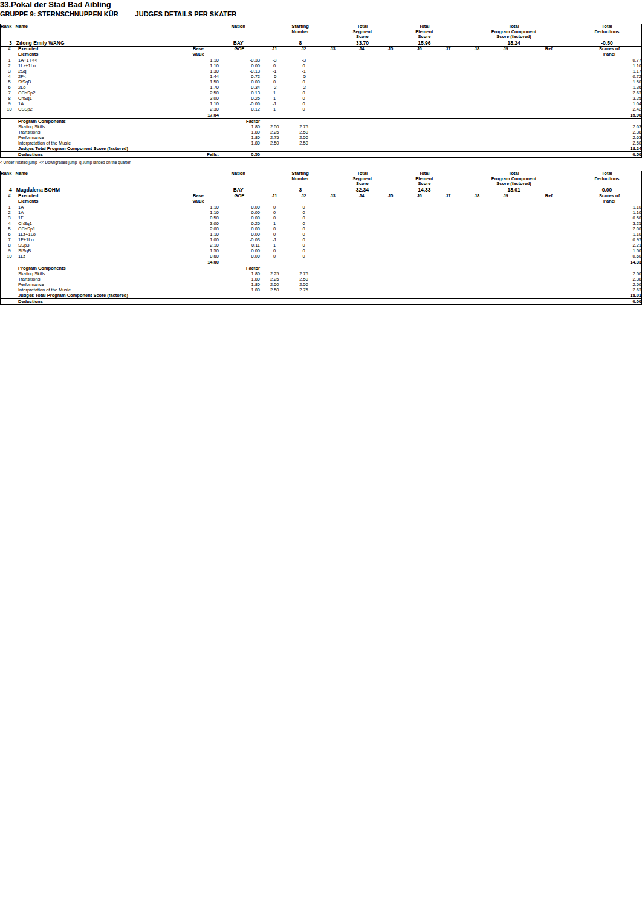33.Pokal der Stad Bad Aibling
GRUPPE 9: STERNSCHNUPPEN KÜR JUDGES DETAILS PER SKATER
| / Rank Name / Nation / Starting Number / Total Segment Score / Total Element Score / Total Program Component Score (factored) / Total Deductions / / --- / --- / --- / --- / --- / --- / --- / / 3 Zitong Emily WANG / BAY / 8 / 33.70 / 15.96 / 18.24 / -0.50 / / # / Executed Elements / / Base Value / GOE / J1 / J2 / J3 / J4 / J5 / J6 / J7 / J8 / J9 / Ref / Scores of Panel / / --- / --- / --- / --- / --- / --- / --- / --- / --- / --- / --- / --- / --- / --- / --- / --- / / 1 / 1A+1T<< / / 1.10 / -0.33 / -3 / -3 / / / / / / / / / 0.77 / / 2 / 1Lz+1Lo / / 1.10 / 0.00 / 0 / 0 / / / / / / / / / 1.10 / / 3 / 2Sq / / 1.30 / -0.13 / -1 / -1 / / / / / / / / / 1.17 / / 4 / 2F< / / 1.44 / -0.72 / -5 / -5 / / / / / / / / / 0.72 / / 5 / StSqB / / 1.50 / 0.00 / 0 / 0 / / / / / / / / / 1.50 / / 6 / 2Lo / / 1.70 / -0.34 / -2 / -2 / / / / / / / / / 1.36 / / 7 / CCoSp2 / / 2.50 / 0.13 / 1 / 0 / / / / / / / / / 2.63 / / 8 / ChSq1 / / 3.00 / 0.25 / 1 / 0 / / / / / / / / / 3.25 / / 9 / 1A / / 1.10 / -0.06 / -1 / 0 / / / / / / / / / 1.04 / / 10 / CSSp2 / / 2.30 / 0.12 / 1 / 0 / / / / / / / / / 2.42 / / / / / 17.04 / / / / / / / / / / / / 15.96 / / / Program Components / / / Factor / / / / / / / / / / / / / / Skating Skills / / / 1.80 / 2.50 / 2.75 / / / / / / / / / 2.63 / / / Transitions / / / 1.80 / 2.25 / 2.50 / / / / / / / / / 2.38 / / / Performance / / / 1.80 / 2.75 / 2.50 / / / / / / / / / 2.63 / / / Interpretation of the Music / / / 1.80 / 2.50 / 2.50 / / / / / / / / / 2.50 / / / Judges Total Program Component Score (factored) / / / / / / / / / / / / / 18.24 / / / Deductions / / Falls: / -0.50 / / / / / / / / / / / -0.50 / |
< Under-rotated jump << Downgraded jump q Jump landed on the quarter
| / Rank Name / Nation / Starting Number / Total Segment Score / Total Element Score / Total Program Component Score (factored) / Total Deductions / / --- / --- / --- / --- / --- / --- / --- / / 4 Magdalena BÖHM / BAY / 3 / 32.34 / 14.33 / 18.01 / 0.00 / / # / Executed Elements / / Base Value / GOE / J1 / J2 / J3 / J4 / J5 / J6 / J7 / J8 / J9 / Ref / Scores of Panel / / --- / --- / --- / --- / --- / --- / --- / --- / --- / --- / --- / --- / --- / --- / --- / --- / / 1 / 1A / / 1.10 / 0.00 / 0 / 0 / / / / / / / / / 1.10 / / 2 / 1A / / 1.10 / 0.00 / 0 / 0 / / / / / / / / / 1.10 / / 3 / 1F / / 0.50 / 0.00 / 0 / 0 / / / / / / / / / 0.50 / / 4 / ChSq1 / / 3.00 / 0.25 / 1 / 0 / / / / / / / / / 3.25 / / 5 / CCoSp1 / / 2.00 / 0.00 / 0 / 0 / / / / / / / / / 2.00 / / 6 / 1Lz+1Lo / / 1.10 / 0.00 / 0 / 0 / / / / / / / / / 1.10 / / 7 / 1F+1Lo / / 1.00 / -0.03 / -1 / 0 / / / / / / / / / 0.97 / / 8 / SSp3 / / 2.10 / 0.11 / 1 / 0 / / / / / / / / / 2.21 / / 9 / StSqB / / 1.50 / 0.00 / 0 / 0 / / / / / / / / / 1.50 / / 10 / 1Lz / / 0.60 / 0.00 / 0 / 0 / / / / / / / / / 0.60 / / / / / 14.00 / / / / / / / / / / / / 14.33 / / / Program Components / / / Factor / / / / / / / / / / / / / / Skating Skills / / / 1.80 / 2.25 / 2.75 / / / / / / / / / 2.50 / / / Transitions / / / 1.80 / 2.25 / 2.50 / / / / / / / / / 2.38 / / / Performance / / / 1.80 / 2.50 / 2.50 / / / / / / / / / 2.50 / / / Interpretation of the Music / / / 1.80 / 2.50 / 2.75 / / / / / / / / / 2.63 / / / Judges Total Program Component Score (factored) / / / / / / / / / / / / / 18.01 / / / Deductions / / / / / / / / / / / / / / 0.00 / |